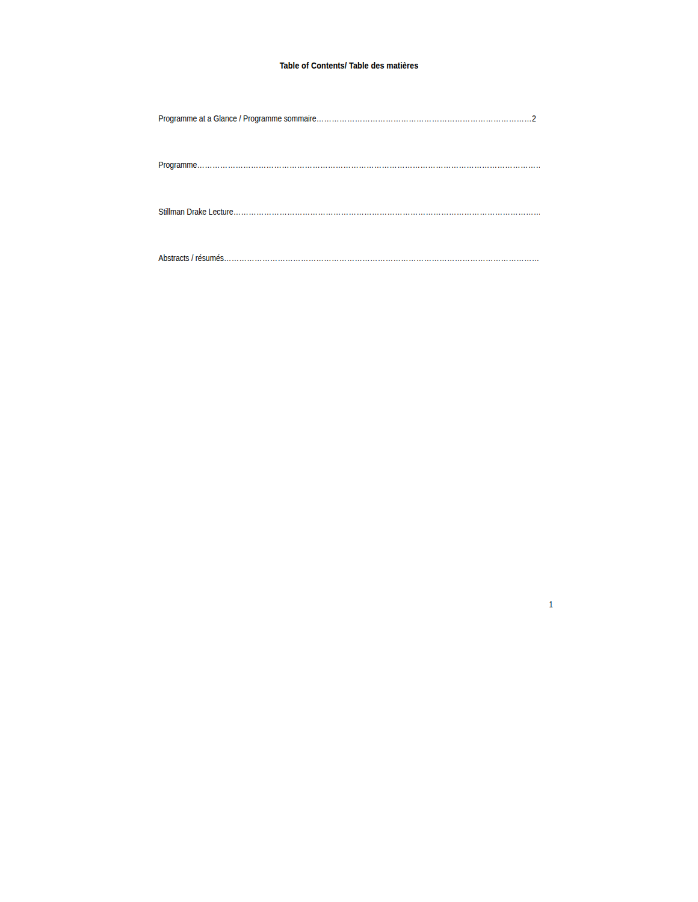Table of Contents/ Table des matières
Programme at a Glance / Programme sommaire…………………………………………………………………………2
Programme……………………………………………………………………………………………………………………………………3
Stillman Drake Lecture…………………………………………………………………………………………………………10
Abstracts / résumés……………………………………………………………………………………………………………. 11
1